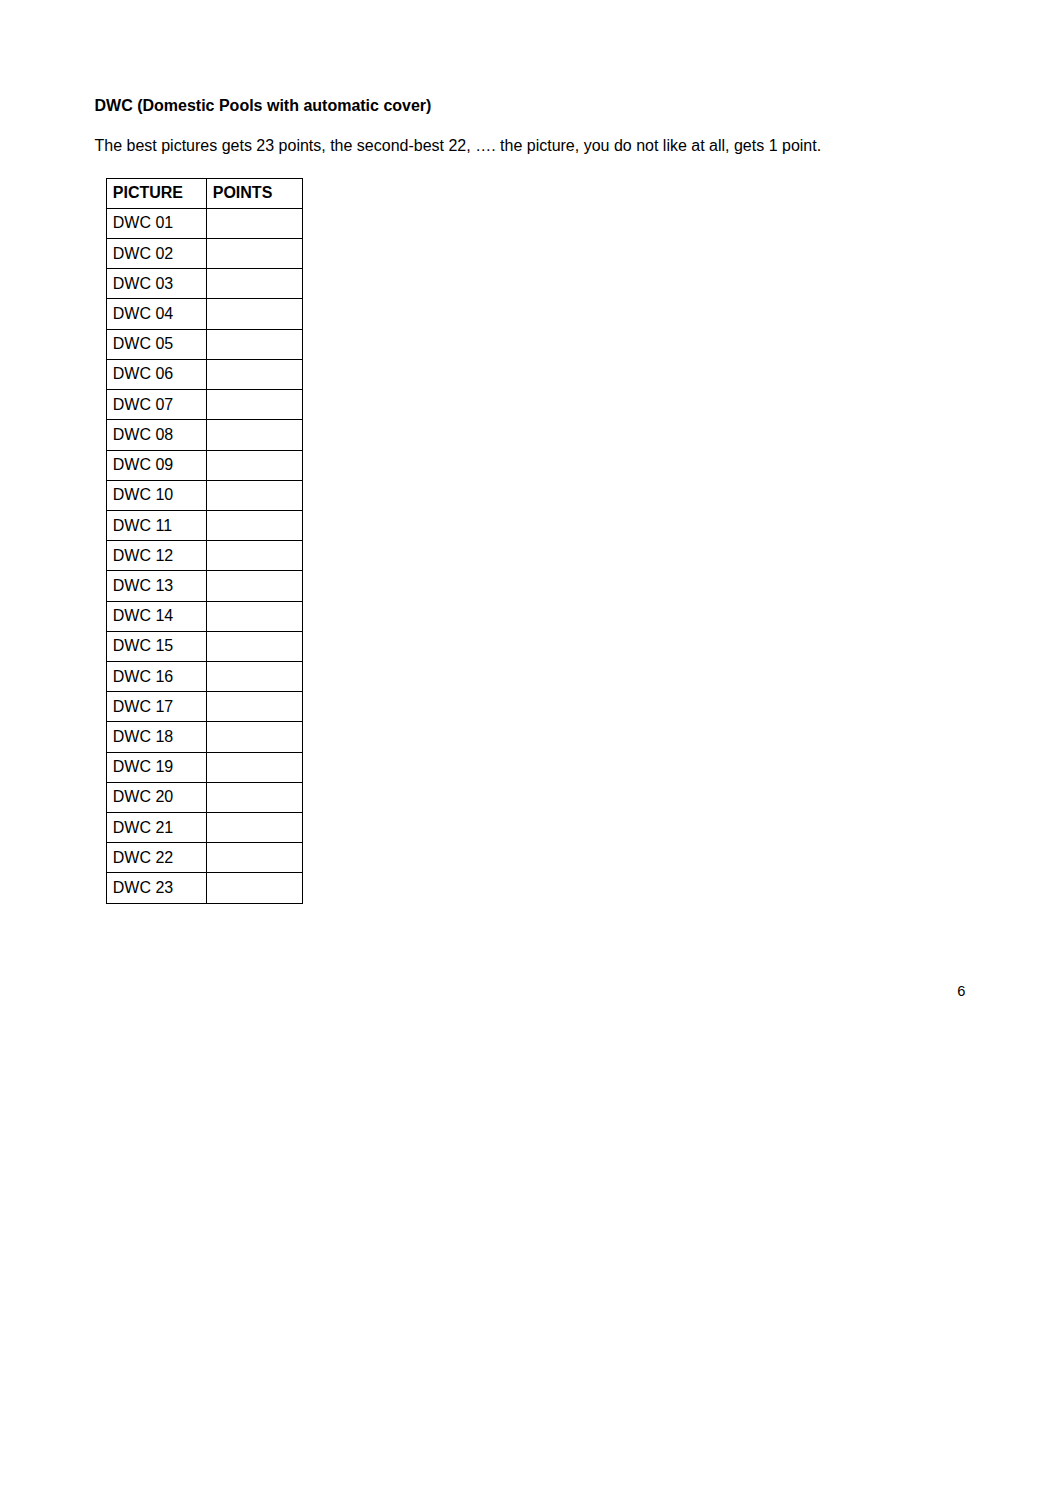DWC (Domestic Pools with automatic cover)
The best pictures gets 23 points, the second-best 22, …. the picture, you do not like at all, gets 1 point.
| PICTURE | POINTS |
| --- | --- |
| DWC 01 | |
| DWC 02 | |
| DWC 03 | |
| DWC 04 | |
| DWC 05 | |
| DWC 06 | |
| DWC 07 | |
| DWC 08 | |
| DWC 09 | |
| DWC 10 | |
| DWC 11 | |
| DWC 12 | |
| DWC 13 | |
| DWC 14 | |
| DWC 15 | |
| DWC 16 | |
| DWC 17 | |
| DWC 18 | |
| DWC 19 | |
| DWC 20 | |
| DWC 21 | |
| DWC 22 | |
| DWC 23 | |
6